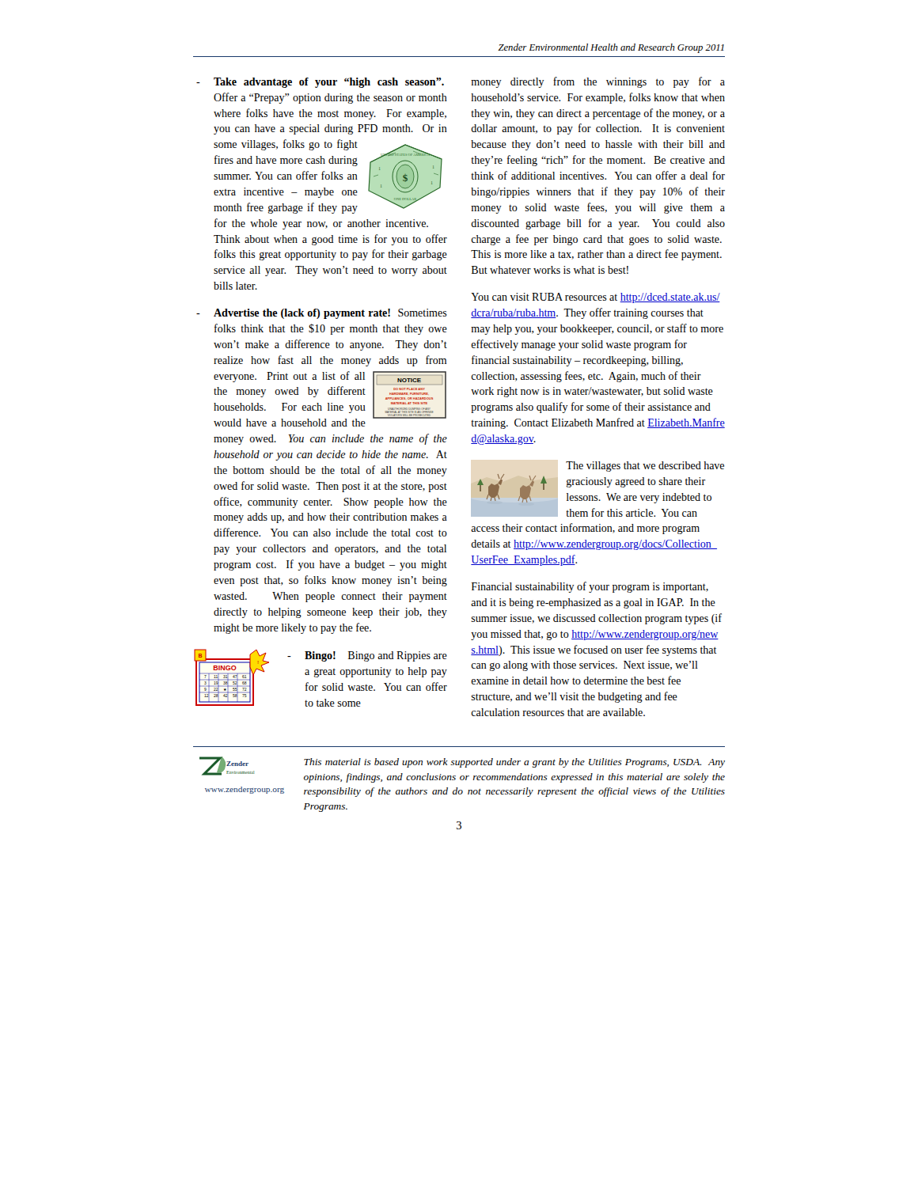Zender Environmental Health and Research Group 2011
-
Take advantage of your “high cash season”. Offer a “Prepay” option during the season or month where folks have the most money. For example, you can have a special during PFD month. Or in some $ 1 1 1 1 UNITED STATES OF AMERICA ONE DOLLAR villages, folks go to fight fires and have more cash during summer. You can offer folks an extra incentive – maybe one month free garbage if they pay for the whole year now, or another incentive. Think about when a good time is for you to offer folks this great opportunity to pay for their garbage service all year. They won’t need to worry about bills later.
-
Advertise the (lack of) payment rate! Sometimes folks think that the $10 per month that they owe won’t make a difference to anyone. They don’t realize how fast all the money adds up from everyone. Print out a list of NOTICE DO NOT PLACE ANY HARDWARE, FURNITURE, APPLIANCES, OR HAZARDOUS MATERIAL AT THIS SITE UNAUTHORIZED DUMPING OF ANY MATERIAL AT THIS SITE IS AN OFFENSE VIOLATORS WILL BE PROSECUTED all the money owed by different households. For each line you would have a household and the money owed. You can include the name of the household or you can decide to hide the name. At the bottom should be the total of all the money owed for solid waste. Then post it at the store, post office, community center. Show people how the money adds up, and how their contribution makes a difference. You can also include the total cost to pay your collectors and operators, and the total program cost. If you have a budget – you might even post that, so folks know money isn’t being wasted. When people connect their payment directly to helping someone keep their job, they might be more likely to pay the fee.
BINGO 711314761 319385268 922★5572 1228425875 B !
-
Bingo! Bingo and Rippies are a great opportunity to help pay for solid waste. You can offer to take some
money directly from the winnings to pay for a household’s service. For example, folks know that when they win, they can direct a percentage of the money, or a dollar amount, to pay for collection. It is convenient because they don’t need to hassle with their bill and they’re feeling “rich” for the moment. Be creative and think of additional incentives. You can offer a deal for bingo/rippies winners that if they pay 10% of their money to solid waste fees, you will give them a discounted garbage bill for a year. You could also charge a fee per bingo card that goes to solid waste. This is more like a tax, rather than a direct fee payment. But whatever works is what is best!
You can visit RUBA resources at http://dced.state.ak.us/dcra/ruba/ruba.htm. They offer training courses that may help you, your bookkeeper, council, or staff to more effectively manage your solid waste program for financial sustainability – recordkeeping, billing, collection, assessing fees, etc. Again, much of their work right now is in water/wastewater, but solid waste programs also qualify for some of their assistance and training. Contact Elizabeth Manfred at Elizabeth.Manfred@alaska.gov.
The villages that we described have graciously agreed to share their lessons. We are very indebted to them for this article. You can access their contact information, and more program details at http://www.zendergroup.org/docs/Collection_ UserFee_Examples.pdf.
Financial sustainability of your program is important, and it is being re-emphasized as a goal in IGAP. In the summer issue, we discussed collection program types (if you missed that, go to http://www.zendergroup.org/news.html). This issue we focused on user fee systems that can go along with those services. Next issue, we’ll examine in detail how to determine the best fee structure, and we’ll visit the budgeting and fee calculation resources that are available.
Zender Environmental
www.zendergroup.org
This material is based upon work supported under a grant by the Utilities Programs, USDA. Any opinions, findings, and conclusions or recommendations expressed in this material are solely the responsibility of the authors and do not necessarily represent the official views of the Utilities Programs.
3